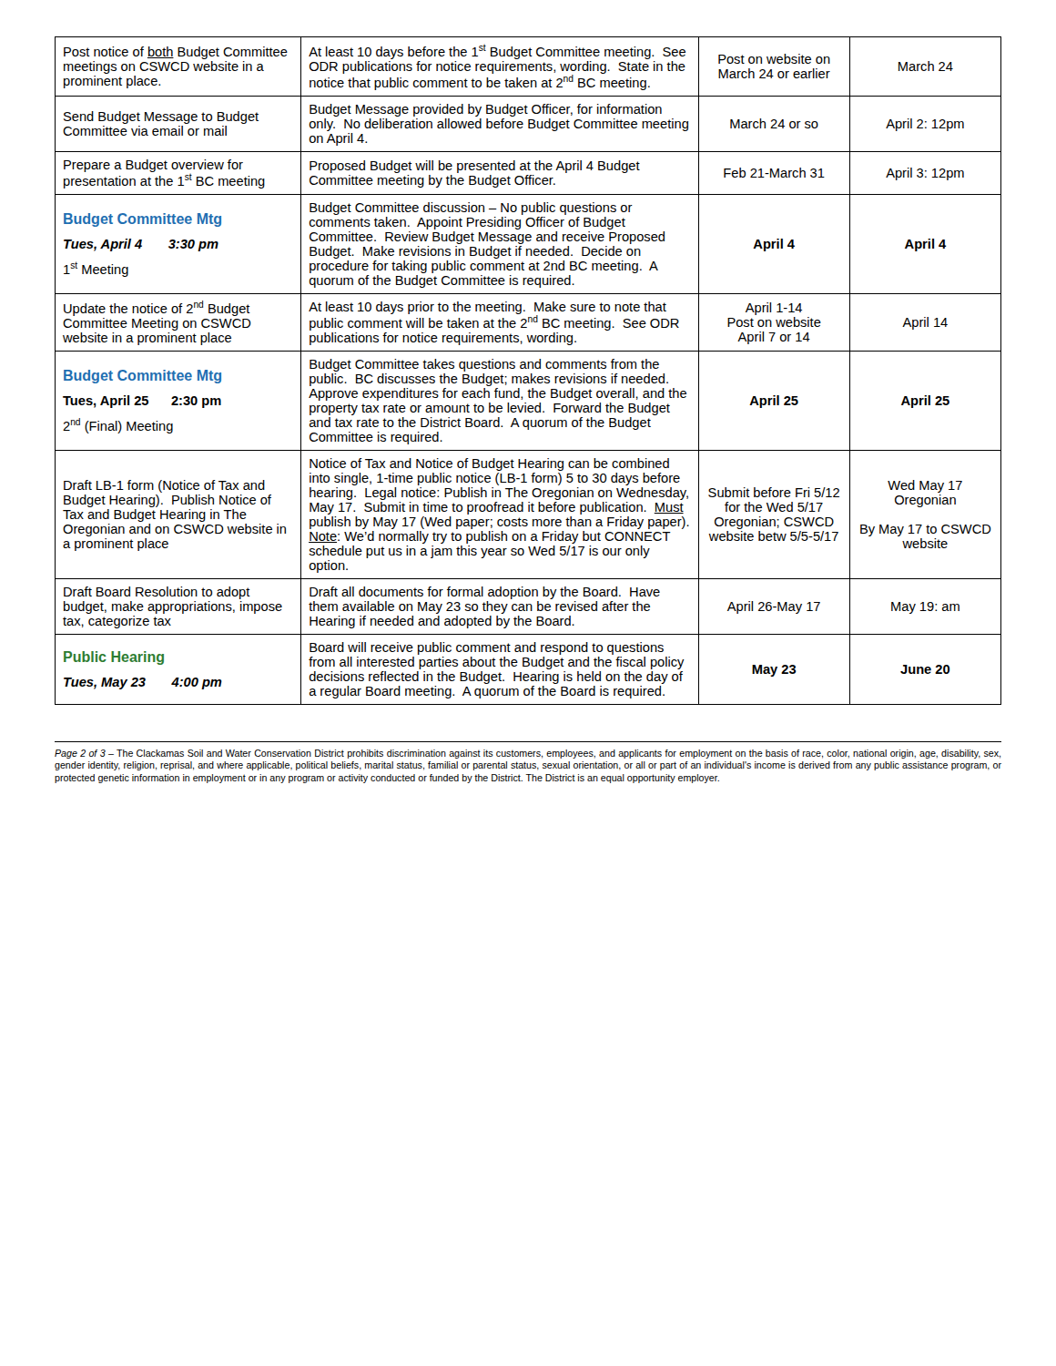| Post notice of both Budget Committee meetings on CSWCD website in a prominent place. | At least 10 days before the 1 st Budget Committee meeting. See ODR publications for notice requirements, wording. State in the notice that public comment to be taken at 2 nd BC meeting. | Post on website on March 24 or earlier | March 24 |
| Send Budget Message to Budget Committee via email or mail | Budget Message provided by Budget Officer, for information only. No deliberation allowed before Budget Committee meeting on April 4. | March 24 or so | April 2: 12pm |
| Prepare a Budget overview for presentation at the 1 st BC meeting | Proposed Budget will be presented at the April 4 Budget Committee meeting by the Budget Officer. | Feb 21-March 31 | April 3: 12pm |
| Budget Committee Mtg Tues, April 4 3:30 pm 1 st Meeting | Budget Committee discussion – No public questions or comments taken. Appoint Presiding Officer of Budget Committee. Review Budget Message and receive Proposed Budget. Make revisions in Budget if needed. Decide on procedure for taking public comment at 2nd BC meeting. A quorum of the Budget Committee is required. | April 4 | April 4 |
| Update the notice of 2 nd Budget Committee Meeting on CSWCD website in a prominent place | At least 10 days prior to the meeting. Make sure to note that public comment will be taken at the 2 nd BC meeting. See ODR publications for notice requirements, wording. | April 1-14 Post on website April 7 or 14 | April 14 |
| Budget Committee Mtg Tues, April 25 2:30 pm 2 nd (Final) Meeting | Budget Committee takes questions and comments from the public. BC discusses the Budget; makes revisions if needed. Approve expenditures for each fund, the Budget overall, and the property tax rate or amount to be levied. Forward the Budget and tax rate to the District Board. A quorum of the Budget Committee is required. | April 25 | April 25 |
| Draft LB-1 form (Notice of Tax and Budget Hearing). Publish Notice of Tax and Budget Hearing in The Oregonian and on CSWCD website in a prominent place | Notice of Tax and Notice of Budget Hearing can be combined into single, 1-time public notice (LB-1 form) 5 to 30 days before hearing. Legal notice: Publish in The Oregonian on Wednesday, May 17. Submit in time to proofread it before publication. Must publish by May 17 (Wed paper; costs more than a Friday paper). Note : We’d normally try to publish on a Friday but CONNECT schedule put us in a jam this year so Wed 5/17 is our only option. | Submit before Fri 5/12 for the Wed 5/17 Oregonian; CSWCD website betw 5/5-5/17 | Wed May 17 Oregonian By May 17 to CSWCD website |
| Draft Board Resolution to adopt budget, make appropriations, impose tax, categorize tax | Draft all documents for formal adoption by the Board. Have them available on May 23 so they can be revised after the Hearing if needed and adopted by the Board. | April 26-May 17 | May 19: am |
| Public Hearing Tues, May 23 4:00 pm | Board will receive public comment and respond to questions from all interested parties about the Budget and the fiscal policy decisions reflected in the Budget. Hearing is held on the day of a regular Board meeting. A quorum of the Board is required. | May 23 | June 20 |
Page 2 of 3 – The Clackamas Soil and Water Conservation District prohibits discrimination against its customers, employees, and applicants for employment on the basis of race, color, national origin, age, disability, sex, gender identity, religion, reprisal, and where applicable, political beliefs, marital status, familial or parental status, sexual orientation, or all or part of an individual's income is derived from any public assistance program, or protected genetic information in employment or in any program or activity conducted or funded by the District. The District is an equal opportunity employer.